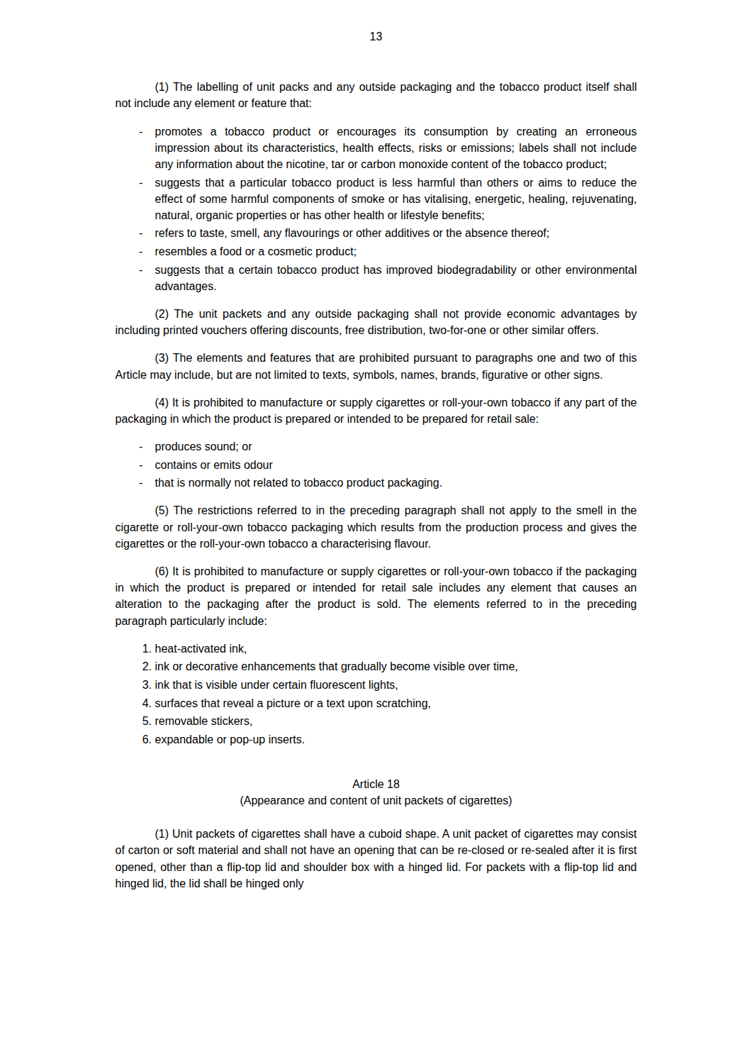13
(1) The labelling of unit packs and any outside packaging and the tobacco product itself shall not include any element or feature that:
promotes a tobacco product or encourages its consumption by creating an erroneous impression about its characteristics, health effects, risks or emissions; labels shall not include any information about the nicotine, tar or carbon monoxide content of the tobacco product;
suggests that a particular tobacco product is less harmful than others or aims to reduce the effect of some harmful components of smoke or has vitalising, energetic, healing, rejuvenating, natural, organic properties or has other health or lifestyle benefits;
refers to taste, smell, any flavourings or other additives or the absence thereof;
resembles a food or a cosmetic product;
suggests that a certain tobacco product has improved biodegradability or other environmental advantages.
(2) The unit packets and any outside packaging shall not provide economic advantages by including printed vouchers offering discounts, free distribution, two-for-one or other similar offers.
(3) The elements and features that are prohibited pursuant to paragraphs one and two of this Article may include, but are not limited to texts, symbols, names, brands, figurative or other signs.
(4) It is prohibited to manufacture or supply cigarettes or roll-your-own tobacco if any part of the packaging in which the product is prepared or intended to be prepared for retail sale:
produces sound; or
contains or emits odour
that is normally not related to tobacco product packaging.
(5) The restrictions referred to in the preceding paragraph shall not apply to the smell in the cigarette or roll-your-own tobacco packaging which results from the production process and gives the cigarettes or the roll-your-own tobacco a characterising flavour.
(6) It is prohibited to manufacture or supply cigarettes or roll-your-own tobacco if the packaging in which the product is prepared or intended for retail sale includes any element that causes an alteration to the packaging after the product is sold. The elements referred to in the preceding paragraph particularly include:
heat-activated ink,
ink or decorative enhancements that gradually become visible over time,
ink that is visible under certain fluorescent lights,
surfaces that reveal a picture or a text upon scratching,
removable stickers,
expandable or pop-up inserts.
Article 18
(Appearance and content of unit packets of cigarettes)
(1) Unit packets of cigarettes shall have a cuboid shape. A unit packet of cigarettes may consist of carton or soft material and shall not have an opening that can be re-closed or re-sealed after it is first opened, other than a flip-top lid and shoulder box with a hinged lid. For packets with a flip-top lid and hinged lid, the lid shall be hinged only